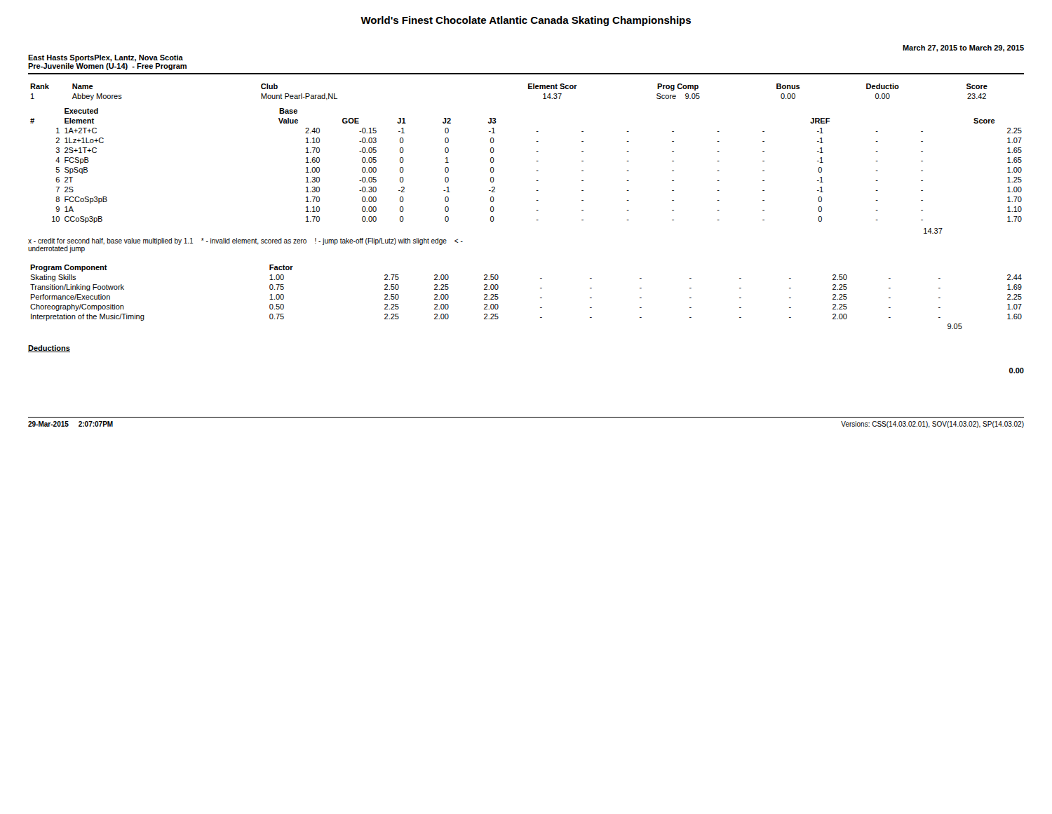World's Finest Chocolate Atlantic Canada Skating Championships
March 27, 2015 to March 29, 2015
East Hasts SportsPlex, Lantz, Nova Scotia
Pre-Juvenile Women (U-14) - Free Program
| Rank | Name | Club | Element Scor | Prog Comp | Bonus | Deductio | Score |
| 1 | Abbey Moores | Mount Pearl-Parad,NL | 14.37 | Score 9.05 | 0.00 | 0.00 | 23.42 |
| | Executed | Base | |
| # | Element | Value | GOE | J1 | J2 | J3 | | | | | | | JREF | | | Score |
| 1 | 1A+2T+C | 2.40 | -0.15 | -1 | 0 | -1 | - | - | - | - | - | - | -1 | - | - | 2.25 |
| 2 | 1Lz+1Lo+C | 1.10 | -0.03 | 0 | 0 | 0 | - | - | - | - | - | - | -1 | - | - | 1.07 |
| 3 | 2S+1T+C | 1.70 | -0.05 | 0 | 0 | 0 | - | - | - | - | - | - | -1 | - | - | 1.65 |
| 4 | FCSpB | 1.60 | 0.05 | 0 | 1 | 0 | - | - | - | - | - | - | -1 | - | - | 1.65 |
| 5 | SpSqB | 1.00 | 0.00 | 0 | 0 | 0 | - | - | - | - | - | - | 0 | - | - | 1.00 |
| 6 | 2T | 1.30 | -0.05 | 0 | 0 | 0 | - | - | - | - | - | - | -1 | - | - | 1.25 |
| 7 | 2S | 1.30 | -0.30 | -2 | -1 | -2 | - | - | - | - | - | - | -1 | - | - | 1.00 |
| 8 | FCCoSp3pB | 1.70 | 0.00 | 0 | 0 | 0 | - | - | - | - | - | - | 0 | - | - | 1.70 |
| 9 | 1A | 1.10 | 0.00 | 0 | 0 | 0 | - | - | - | - | - | - | 0 | - | - | 1.10 |
| 10 | CCoSp3pB | 1.70 | 0.00 | 0 | 0 | 0 | - | - | - | - | - | - | 0 | - | - | 1.70 |
| 14.37 |
x - credit for second half, base value multiplied by 1.1 * - invalid element, scored as zero ! - jump take-off (Flip/Lutz) with slight edge < -
underrotated jump
| Program Component | Factor | | | | | | | | | | | | | |
| Skating Skills | 1.00 | 2.75 | 2.00 | 2.50 | - | - | - | - | - | - | 2.50 | - | - | 2.44 |
| Transition/Linking Footwork | 0.75 | 2.50 | 2.25 | 2.00 | - | - | - | - | - | - | 2.25 | - | - | 1.69 |
| Performance/Execution | 1.00 | 2.50 | 2.00 | 2.25 | - | - | - | - | - | - | 2.25 | - | - | 2.25 |
| Choreography/Composition | 0.50 | 2.25 | 2.00 | 2.00 | - | - | - | - | - | - | 2.25 | - | - | 1.07 |
| Interpretation of the Music/Timing | 0.75 | 2.25 | 2.00 | 2.25 | - | - | - | - | - | - | 2.00 | - | - | 1.60 |
| 9.05 |
Deductions
0.00
29-Mar-2015 2:07:07PM
Versions: CSS(14.03.02.01), SOV(14.03.02), SP(14.03.02)